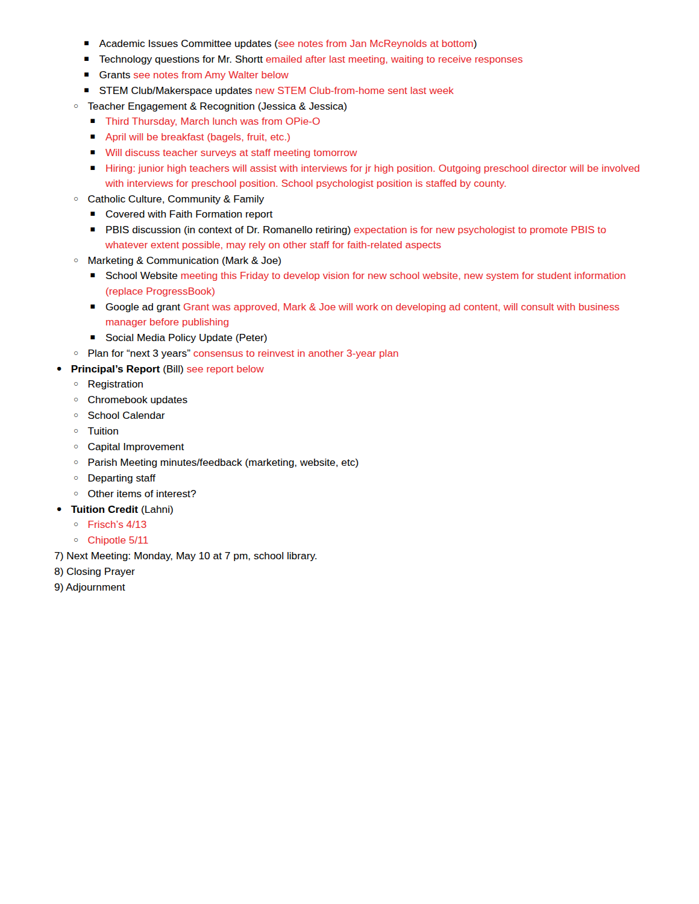Academic Issues Committee updates (see notes from Jan McReynolds at bottom)
Technology questions for Mr. Shortt emailed after last meeting, waiting to receive responses
Grants see notes from Amy Walter below
STEM Club/Makerspace updates new STEM Club-from-home sent last week
Teacher Engagement & Recognition (Jessica & Jessica)
Third Thursday, March lunch was from OPie-O
April will be breakfast (bagels, fruit, etc.)
Will discuss teacher surveys at staff meeting tomorrow
Hiring: junior high teachers will assist with interviews for jr high position. Outgoing preschool director will be involved with interviews for preschool position. School psychologist position is staffed by county.
Catholic Culture, Community & Family
Covered with Faith Formation report
PBIS discussion (in context of Dr. Romanello retiring) expectation is for new psychologist to promote PBIS to whatever extent possible, may rely on other staff for faith-related aspects
Marketing & Communication (Mark & Joe)
School Website meeting this Friday to develop vision for new school website, new system for student information (replace ProgressBook)
Google ad grant Grant was approved, Mark & Joe will work on developing ad content, will consult with business manager before publishing
Social Media Policy Update (Peter)
Plan for “next 3 years” consensus to reinvest in another 3-year plan
Principal’s Report (Bill) see report below
Registration
Chromebook updates
School Calendar
Tuition
Capital Improvement
Parish Meeting minutes/feedback (marketing, website, etc)
Departing staff
Other items of interest?
Tuition Credit (Lahni)
Frisch’s 4/13
Chipotle 5/11
7) Next Meeting: Monday, May 10 at 7 pm, school library.
8) Closing Prayer
9) Adjournment